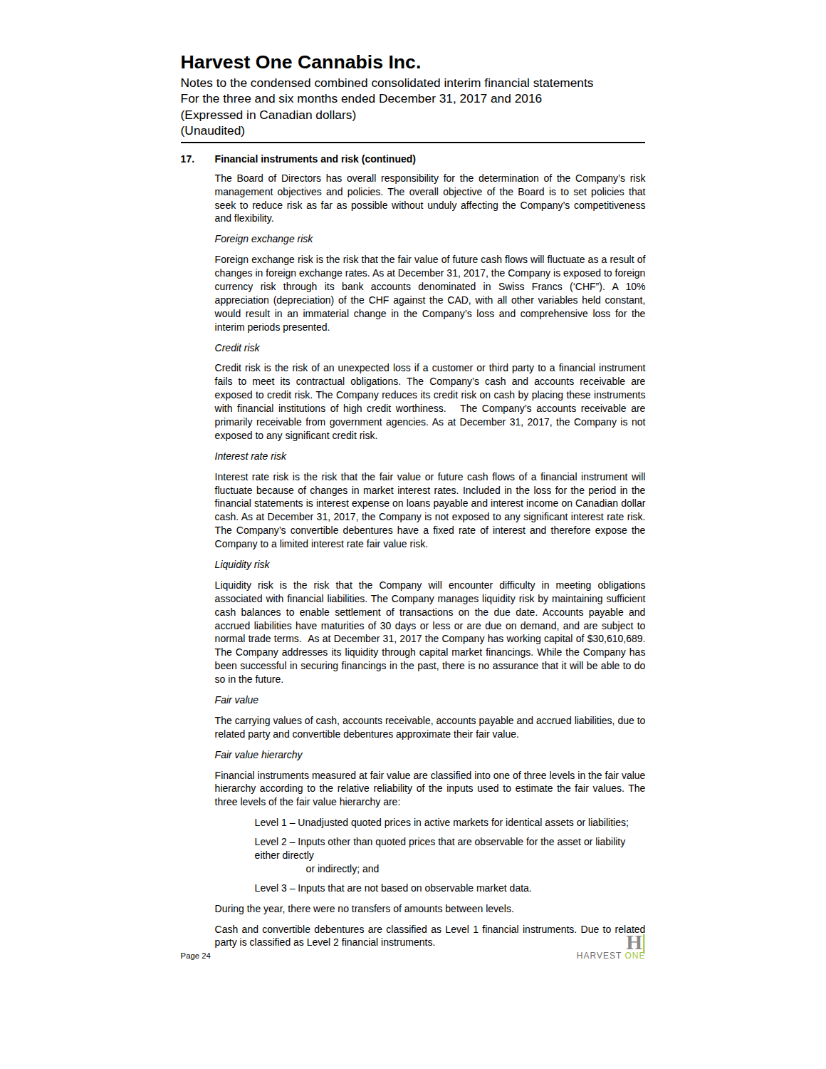Harvest One Cannabis Inc.
Notes to the condensed combined consolidated interim financial statements
For the three and six months ended December 31, 2017 and 2016
(Expressed in Canadian dollars)
(Unaudited)
17. Financial instruments and risk (continued)
The Board of Directors has overall responsibility for the determination of the Company’s risk management objectives and policies. The overall objective of the Board is to set policies that seek to reduce risk as far as possible without unduly affecting the Company’s competitiveness and flexibility.
Foreign exchange risk
Foreign exchange risk is the risk that the fair value of future cash flows will fluctuate as a result of changes in foreign exchange rates. As at December 31, 2017, the Company is exposed to foreign currency risk through its bank accounts denominated in Swiss Francs (‘CHF”). A 10% appreciation (depreciation) of the CHF against the CAD, with all other variables held constant, would result in an immaterial change in the Company’s loss and comprehensive loss for the interim periods presented.
Credit risk
Credit risk is the risk of an unexpected loss if a customer or third party to a financial instrument fails to meet its contractual obligations. The Company’s cash and accounts receivable are exposed to credit risk. The Company reduces its credit risk on cash by placing these instruments with financial institutions of high credit worthiness. The Company’s accounts receivable are primarily receivable from government agencies. As at December 31, 2017, the Company is not exposed to any significant credit risk.
Interest rate risk
Interest rate risk is the risk that the fair value or future cash flows of a financial instrument will fluctuate because of changes in market interest rates. Included in the loss for the period in the financial statements is interest expense on loans payable and interest income on Canadian dollar cash. As at December 31, 2017, the Company is not exposed to any significant interest rate risk. The Company’s convertible debentures have a fixed rate of interest and therefore expose the Company to a limited interest rate fair value risk.
Liquidity risk
Liquidity risk is the risk that the Company will encounter difficulty in meeting obligations associated with financial liabilities. The Company manages liquidity risk by maintaining sufficient cash balances to enable settlement of transactions on the due date. Accounts payable and accrued liabilities have maturities of 30 days or less or are due on demand, and are subject to normal trade terms. As at December 31, 2017 the Company has working capital of $30,610,689. The Company addresses its liquidity through capital market financings. While the Company has been successful in securing financings in the past, there is no assurance that it will be able to do so in the future.
Fair value
The carrying values of cash, accounts receivable, accounts payable and accrued liabilities, due to related party and convertible debentures approximate their fair value.
Fair value hierarchy
Financial instruments measured at fair value are classified into one of three levels in the fair value hierarchy according to the relative reliability of the inputs used to estimate the fair values. The three levels of the fair value hierarchy are:
Level 1 – Unadjusted quoted prices in active markets for identical assets or liabilities;
Level 2 – Inputs other than quoted prices that are observable for the asset or liability either directly or indirectly; and
Level 3 – Inputs that are not based on observable market data.
During the year, there were no transfers of amounts between levels.
Cash and convertible debentures are classified as Level 1 financial instruments. Due to related party is classified as Level 2 financial instruments.
Page 24
H|
HARVEST ONE